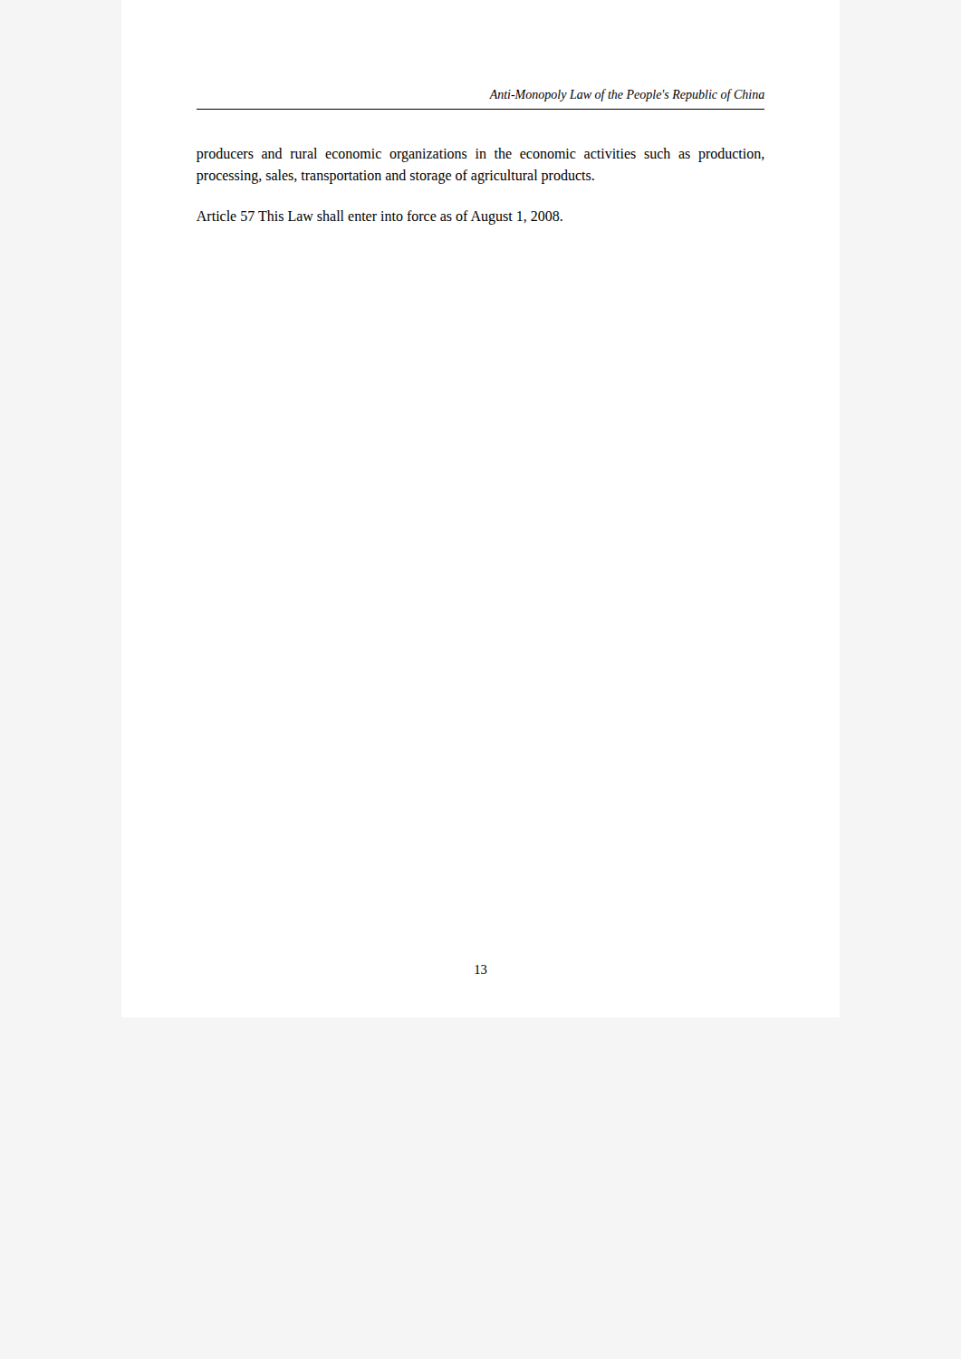Anti-Monopoly Law of the People's Republic of China
producers and rural economic organizations in the economic activities such as production, processing, sales, transportation and storage of agricultural products.
Article 57 This Law shall enter into force as of August 1, 2008.
13